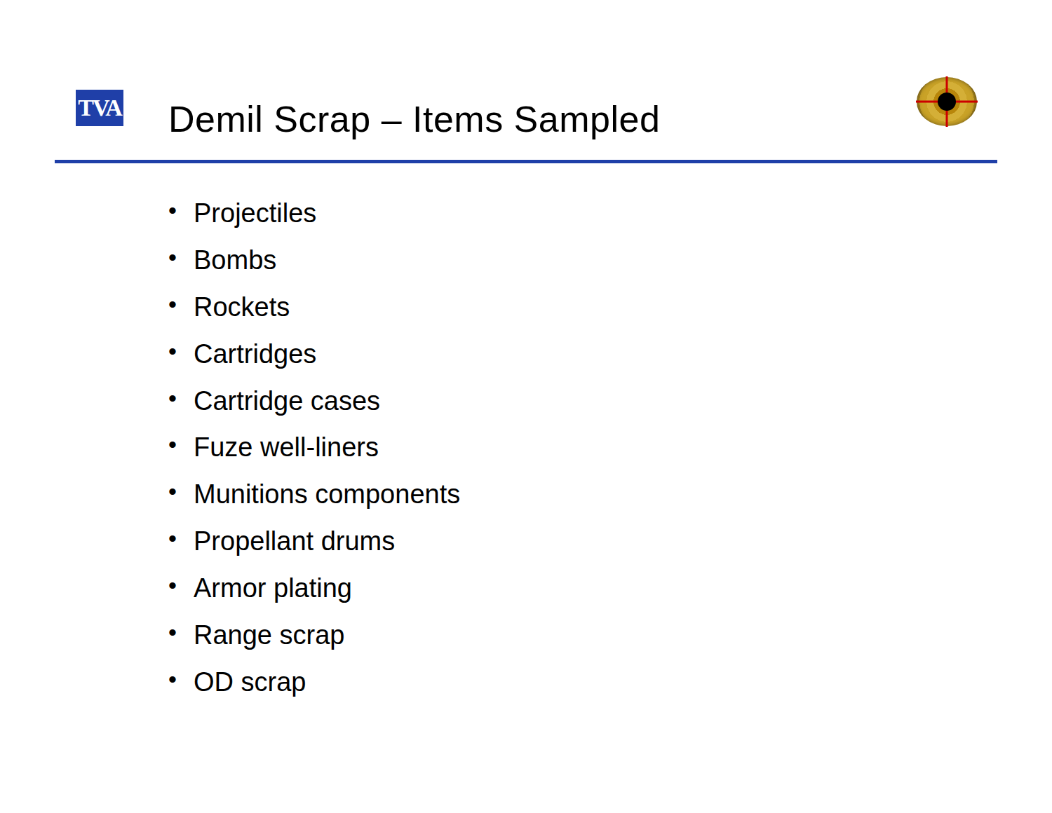TVA
Demil Scrap – Items Sampled
Projectiles
Bombs
Rockets
Cartridges
Cartridge cases
Fuze well-liners
Munitions components
Propellant drums
Armor plating
Range scrap
OD scrap